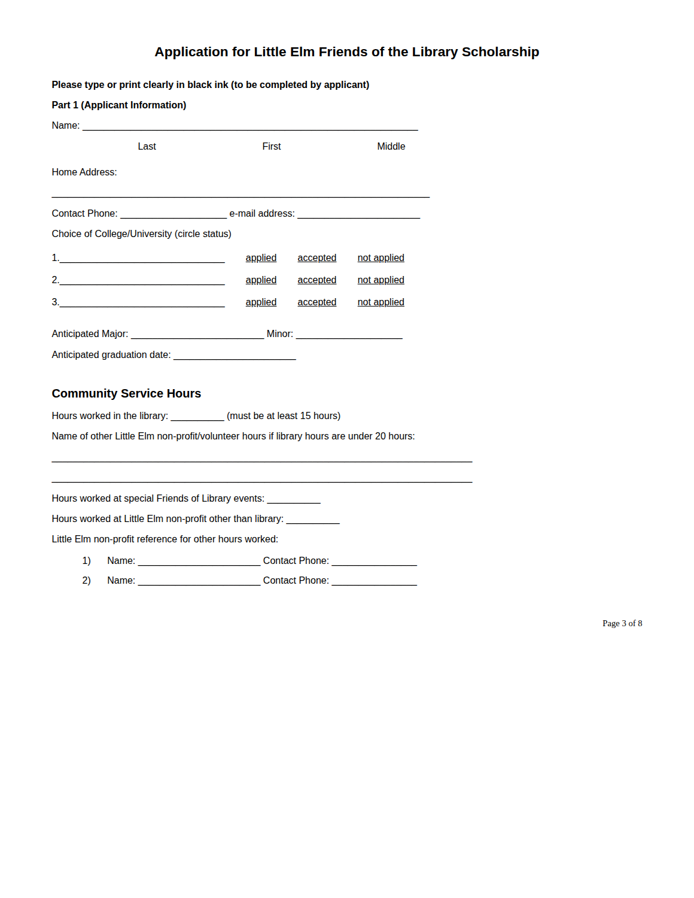Application for Little Elm Friends of the Library Scholarship
Please type or print clearly in black ink (to be completed by applicant)
Part 1 (Applicant Information)
Name: _______________________________________________________________
Last First Middle
Home Address:
_______________________________________________________________________
Contact Phone: ____________________ e-mail address: _______________________
Choice of College/University (circle status)
| 1._______________________________ | applied | accepted | not applied |
| 2._______________________________ | applied | accepted | not applied |
| 3._______________________________ | applied | accepted | not applied |
Anticipated Major: _________________________ Minor: ____________________
Anticipated graduation date: _______________________
Community Service Hours
Hours worked in the library: __________ (must be at least 15 hours)
Name of other Little Elm non-profit/volunteer hours if library hours are under 20 hours:
_______________________________________________________________________________
_______________________________________________________________________________
Hours worked at special Friends of Library events: __________
Hours worked at Little Elm non-profit other than library: __________
Little Elm non-profit reference for other hours worked:
1) Name: _______________________ Contact Phone: ________________
2) Name: _______________________ Contact Phone: ________________
Page 3 of 8